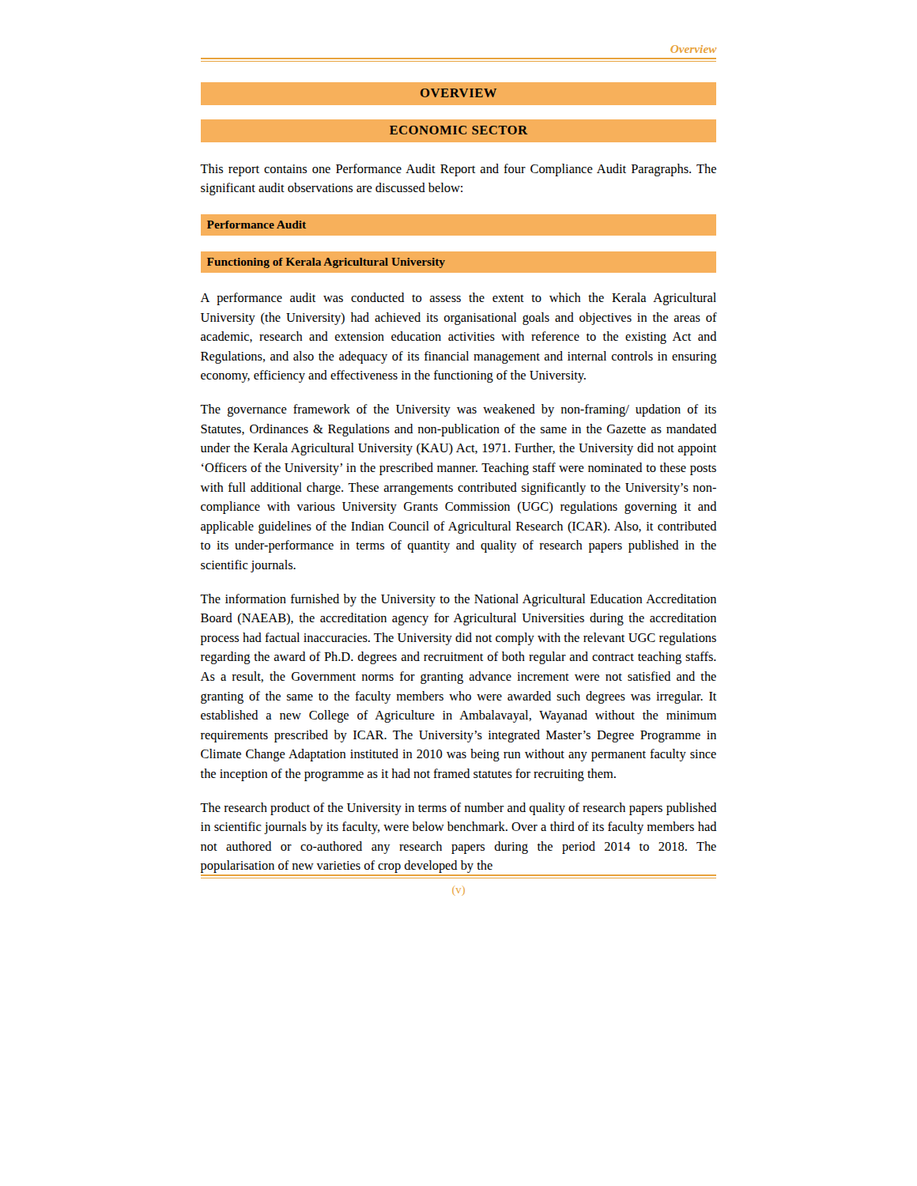Overview
OVERVIEW
ECONOMIC SECTOR
This report contains one Performance Audit Report and four Compliance Audit Paragraphs. The significant audit observations are discussed below:
Performance Audit
Functioning of Kerala Agricultural University
A performance audit was conducted to assess the extent to which the Kerala Agricultural University (the University) had achieved its organisational goals and objectives in the areas of academic, research and extension education activities with reference to the existing Act and Regulations, and also the adequacy of its financial management and internal controls in ensuring economy, efficiency and effectiveness in the functioning of the University.
The governance framework of the University was weakened by non-framing/ updation of its Statutes, Ordinances & Regulations and non-publication of the same in the Gazette as mandated under the Kerala Agricultural University (KAU) Act, 1971. Further, the University did not appoint ‘Officers of the University’ in the prescribed manner. Teaching staff were nominated to these posts with full additional charge. These arrangements contributed significantly to the University’s non-compliance with various University Grants Commission (UGC) regulations governing it and applicable guidelines of the Indian Council of Agricultural Research (ICAR). Also, it contributed to its under-performance in terms of quantity and quality of research papers published in the scientific journals.
The information furnished by the University to the National Agricultural Education Accreditation Board (NAEAB), the accreditation agency for Agricultural Universities during the accreditation process had factual inaccuracies. The University did not comply with the relevant UGC regulations regarding the award of Ph.D. degrees and recruitment of both regular and contract teaching staffs. As a result, the Government norms for granting advance increment were not satisfied and the granting of the same to the faculty members who were awarded such degrees was irregular. It established a new College of Agriculture in Ambalavayal, Wayanad without the minimum requirements prescribed by ICAR. The University’s integrated Master’s Degree Programme in Climate Change Adaptation instituted in 2010 was being run without any permanent faculty since the inception of the programme as it had not framed statutes for recruiting them.
The research product of the University in terms of number and quality of research papers published in scientific journals by its faculty, were below benchmark. Over a third of its faculty members had not authored or co-authored any research papers during the period 2014 to 2018. The popularisation of new varieties of crop developed by the
(v)